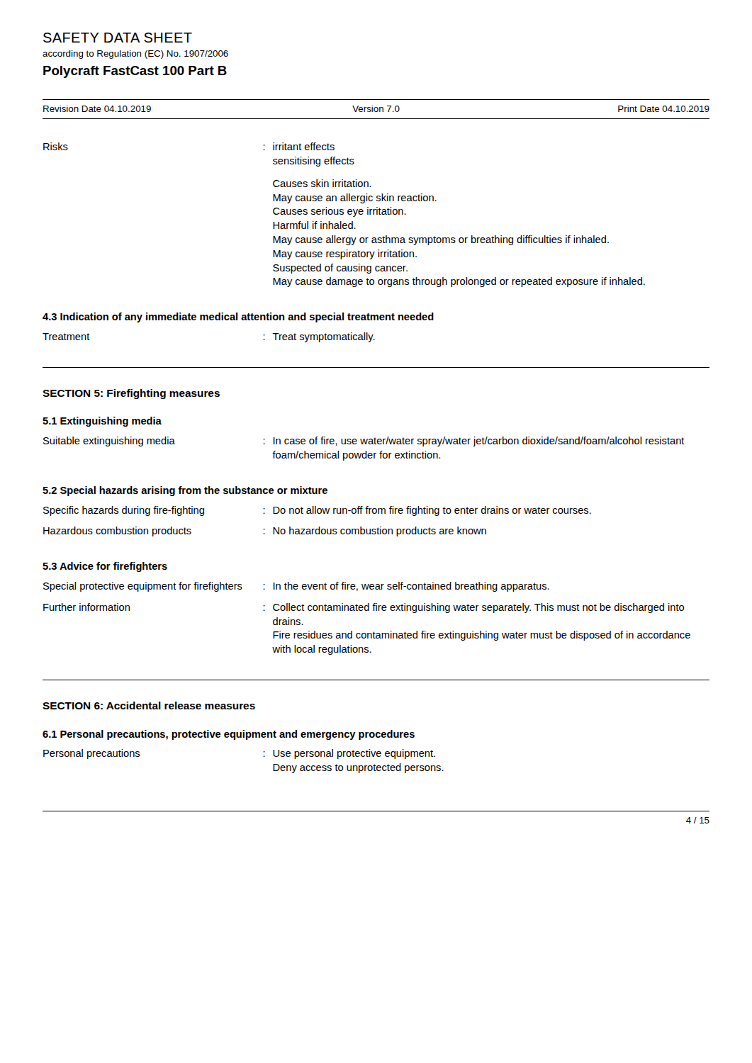SAFETY DATA SHEET
according to Regulation (EC) No. 1907/2006
Polycraft FastCast 100 Part B
Revision Date 04.10.2019 Version 7.0 Print Date 04.10.2019
| Risks | : | irritant effects sensitising effects Causes skin irritation. May cause an allergic skin reaction. Causes serious eye irritation. Harmful if inhaled. May cause allergy or asthma symptoms or breathing difficulties if inhaled. May cause respiratory irritation. Suspected of causing cancer. May cause damage to organs through prolonged or repeated exposure if inhaled. |
4.3 Indication of any immediate medical attention and special treatment needed
| Treatment | : | Treat symptomatically. |
SECTION 5: Firefighting measures
5.1 Extinguishing media
| Suitable extinguishing media | : | In case of fire, use water/water spray/water jet/carbon dioxide/sand/foam/alcohol resistant foam/chemical powder for extinction. |
5.2 Special hazards arising from the substance or mixture
| Specific hazards during fire-fighting | : | Do not allow run-off from fire fighting to enter drains or water courses. |
| Hazardous combustion products | : | No hazardous combustion products are known |
5.3 Advice for firefighters
| Special protective equipment for firefighters | : | In the event of fire, wear self-contained breathing apparatus. |
| Further information | : | Collect contaminated fire extinguishing water separately. This must not be discharged into drains. Fire residues and contaminated fire extinguishing water must be disposed of in accordance with local regulations. |
SECTION 6: Accidental release measures
6.1 Personal precautions, protective equipment and emergency procedures
| Personal precautions | : | Use personal protective equipment. Deny access to unprotected persons. |
4 / 15